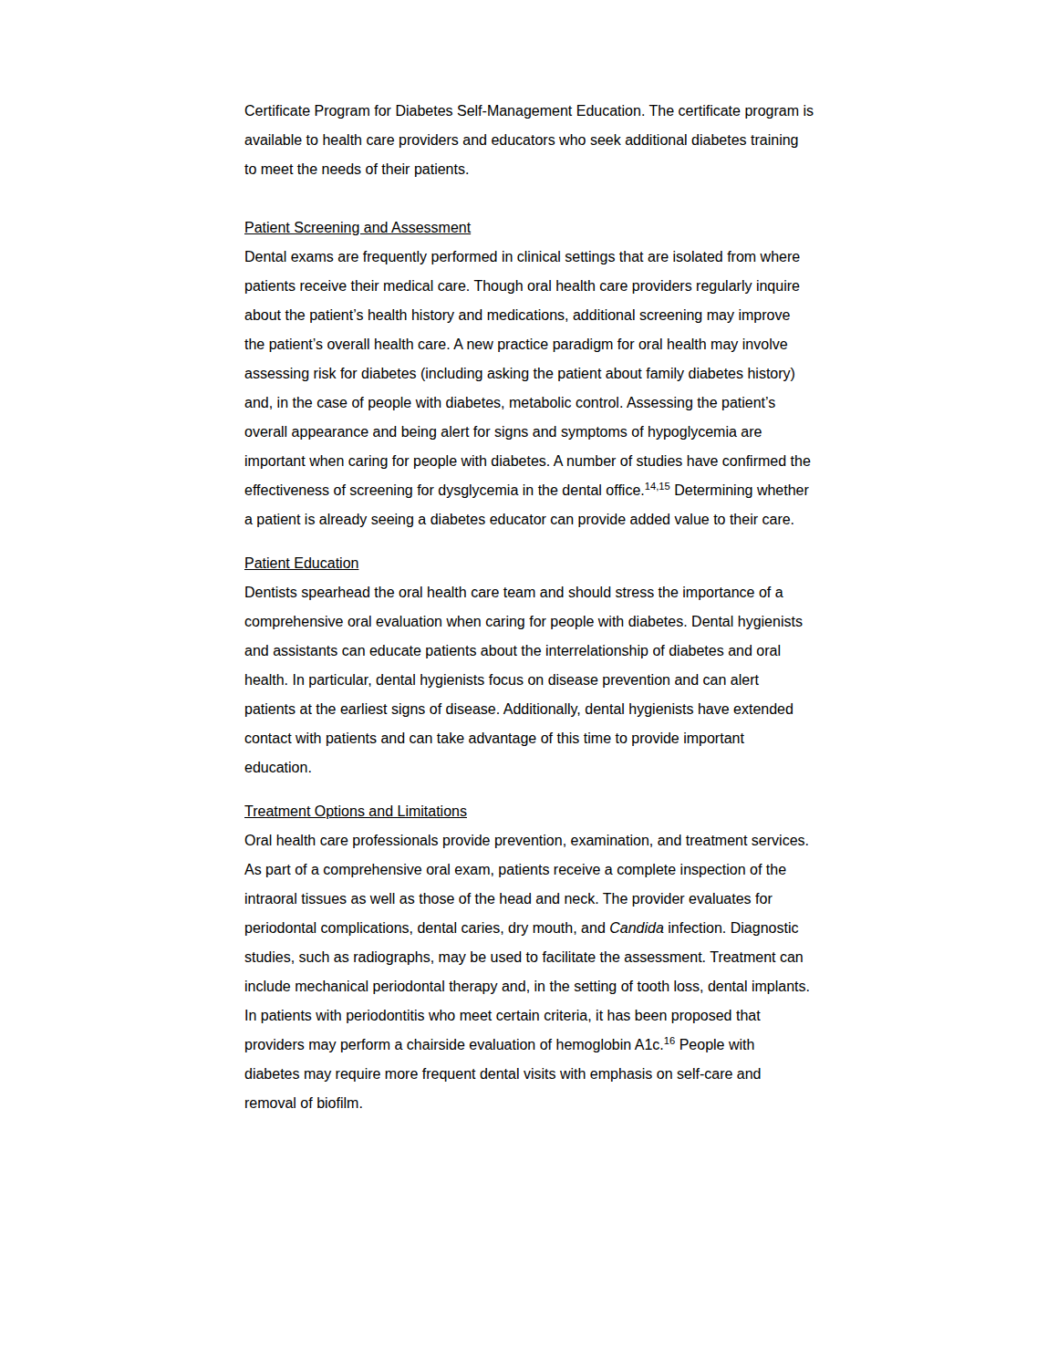Certificate Program for Diabetes Self-Management Education. The certificate program is available to health care providers and educators who seek additional diabetes training to meet the needs of their patients.
Patient Screening and Assessment
Dental exams are frequently performed in clinical settings that are isolated from where patients receive their medical care. Though oral health care providers regularly inquire about the patient’s health history and medications, additional screening may improve the patient’s overall health care. A new practice paradigm for oral health may involve assessing risk for diabetes (including asking the patient about family diabetes history) and, in the case of people with diabetes, metabolic control. Assessing the patient’s overall appearance and being alert for signs and symptoms of hypoglycemia are important when caring for people with diabetes. A number of studies have confirmed the effectiveness of screening for dysglycemia in the dental office.14,15 Determining whether a patient is already seeing a diabetes educator can provide added value to their care.
Patient Education
Dentists spearhead the oral health care team and should stress the importance of a comprehensive oral evaluation when caring for people with diabetes. Dental hygienists and assistants can educate patients about the interrelationship of diabetes and oral health. In particular, dental hygienists focus on disease prevention and can alert patients at the earliest signs of disease. Additionally, dental hygienists have extended contact with patients and can take advantage of this time to provide important education.
Treatment Options and Limitations
Oral health care professionals provide prevention, examination, and treatment services. As part of a comprehensive oral exam, patients receive a complete inspection of the intraoral tissues as well as those of the head and neck. The provider evaluates for periodontal complications, dental caries, dry mouth, and Candida infection. Diagnostic studies, such as radiographs, may be used to facilitate the assessment. Treatment can include mechanical periodontal therapy and, in the setting of tooth loss, dental implants. In patients with periodontitis who meet certain criteria, it has been proposed that providers may perform a chairside evaluation of hemoglobin A1c.16 People with diabetes may require more frequent dental visits with emphasis on self-care and removal of biofilm.